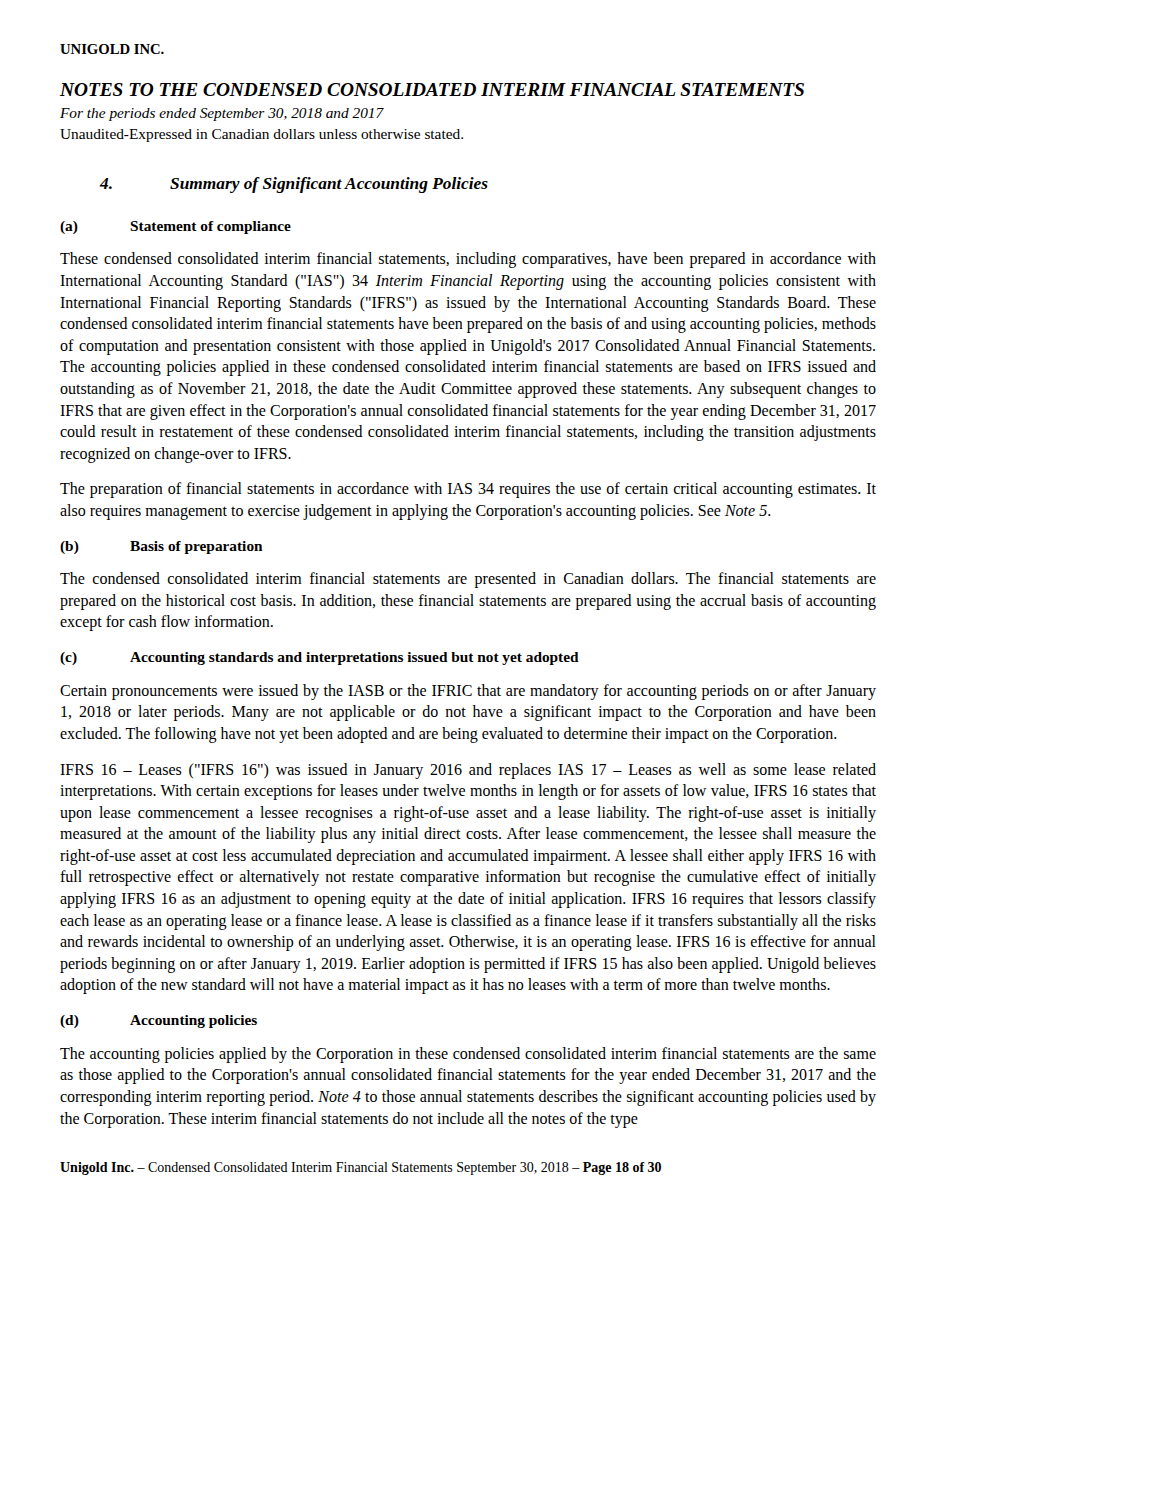UNIGOLD INC.
NOTES TO THE CONDENSED CONSOLIDATED INTERIM FINANCIAL STATEMENTS
For the periods ended September 30, 2018 and 2017
Unaudited-Expressed in Canadian dollars unless otherwise stated.
4. Summary of Significant Accounting Policies
(a) Statement of compliance
These condensed consolidated interim financial statements, including comparatives, have been prepared in accordance with International Accounting Standard ("IAS") 34 Interim Financial Reporting using the accounting policies consistent with International Financial Reporting Standards ("IFRS") as issued by the International Accounting Standards Board. These condensed consolidated interim financial statements have been prepared on the basis of and using accounting policies, methods of computation and presentation consistent with those applied in Unigold's 2017 Consolidated Annual Financial Statements. The accounting policies applied in these condensed consolidated interim financial statements are based on IFRS issued and outstanding as of November 21, 2018, the date the Audit Committee approved these statements. Any subsequent changes to IFRS that are given effect in the Corporation's annual consolidated financial statements for the year ending December 31, 2017 could result in restatement of these condensed consolidated interim financial statements, including the transition adjustments recognized on change-over to IFRS.
The preparation of financial statements in accordance with IAS 34 requires the use of certain critical accounting estimates. It also requires management to exercise judgement in applying the Corporation's accounting policies. See Note 5.
(b) Basis of preparation
The condensed consolidated interim financial statements are presented in Canadian dollars. The financial statements are prepared on the historical cost basis. In addition, these financial statements are prepared using the accrual basis of accounting except for cash flow information.
(c) Accounting standards and interpretations issued but not yet adopted
Certain pronouncements were issued by the IASB or the IFRIC that are mandatory for accounting periods on or after January 1, 2018 or later periods. Many are not applicable or do not have a significant impact to the Corporation and have been excluded. The following have not yet been adopted and are being evaluated to determine their impact on the Corporation.
IFRS 16 – Leases ("IFRS 16") was issued in January 2016 and replaces IAS 17 – Leases as well as some lease related interpretations. With certain exceptions for leases under twelve months in length or for assets of low value, IFRS 16 states that upon lease commencement a lessee recognises a right-of-use asset and a lease liability. The right-of-use asset is initially measured at the amount of the liability plus any initial direct costs. After lease commencement, the lessee shall measure the right-of-use asset at cost less accumulated depreciation and accumulated impairment. A lessee shall either apply IFRS 16 with full retrospective effect or alternatively not restate comparative information but recognise the cumulative effect of initially applying IFRS 16 as an adjustment to opening equity at the date of initial application. IFRS 16 requires that lessors classify each lease as an operating lease or a finance lease. A lease is classified as a finance lease if it transfers substantially all the risks and rewards incidental to ownership of an underlying asset. Otherwise, it is an operating lease. IFRS 16 is effective for annual periods beginning on or after January 1, 2019. Earlier adoption is permitted if IFRS 15 has also been applied. Unigold believes adoption of the new standard will not have a material impact as it has no leases with a term of more than twelve months.
(d) Accounting policies
The accounting policies applied by the Corporation in these condensed consolidated interim financial statements are the same as those applied to the Corporation's annual consolidated financial statements for the year ended December 31, 2017 and the corresponding interim reporting period. Note 4 to those annual statements describes the significant accounting policies used by the Corporation. These interim financial statements do not include all the notes of the type
Unigold Inc. – Condensed Consolidated Interim Financial Statements September 30, 2018 – Page 18 of 30